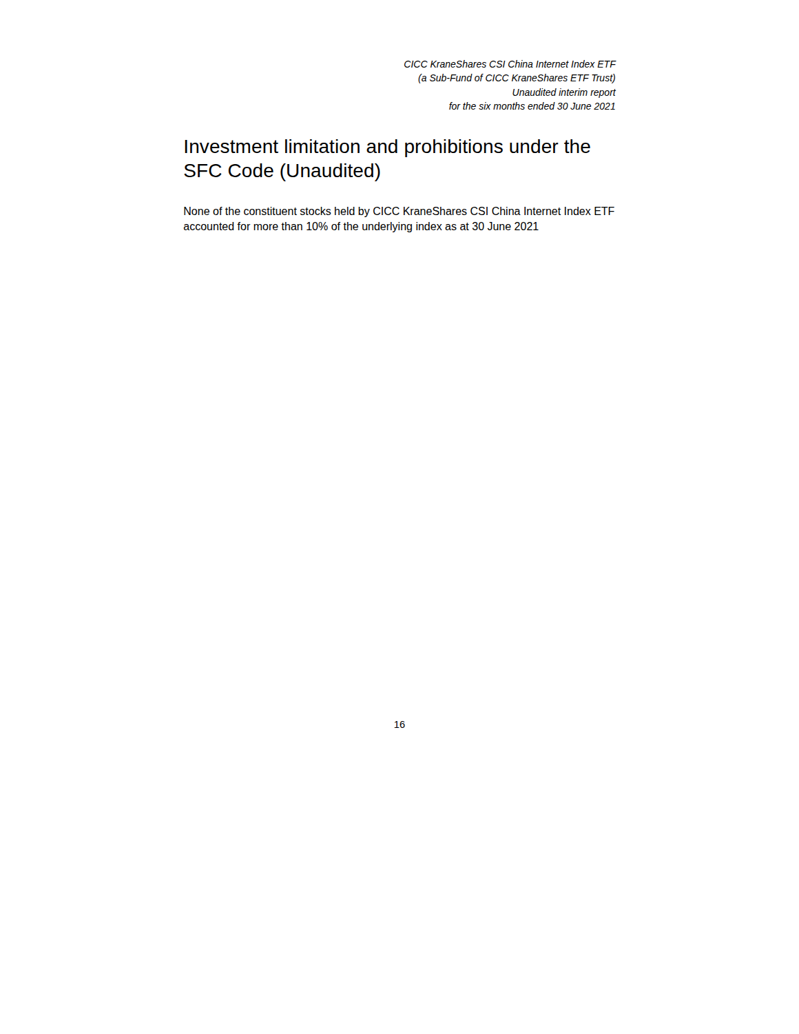CICC KraneShares CSI China Internet Index ETF
(a Sub-Fund of CICC KraneShares ETF Trust)
Unaudited interim report
for the six months ended 30 June 2021
Investment limitation and prohibitions under the SFC Code (Unaudited)
None of the constituent stocks held by CICC KraneShares CSI China Internet Index ETF accounted for more than 10% of the underlying index as at 30 June 2021
16